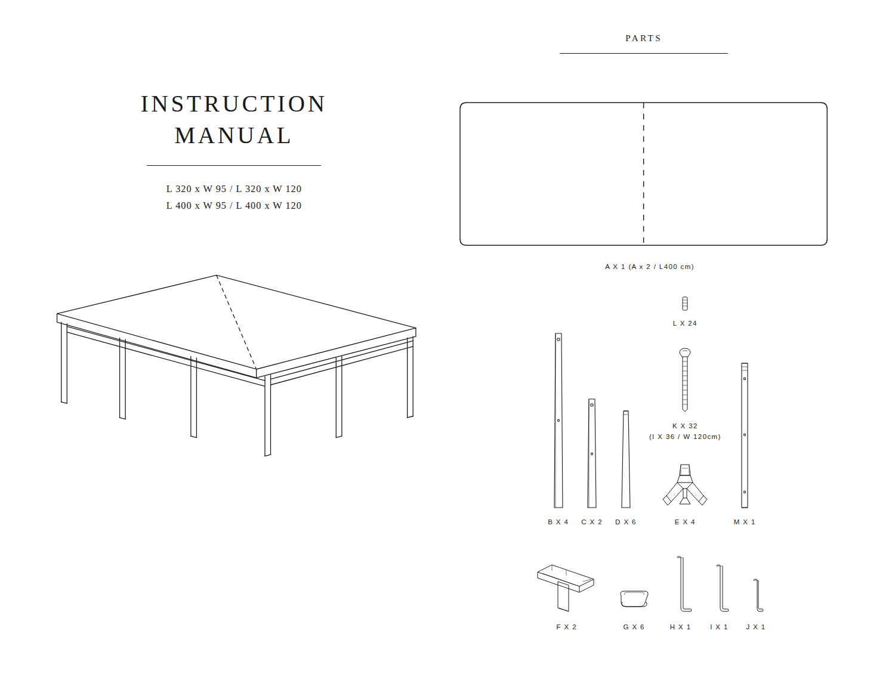INSTRUCTION
MANUAL
L 320 x W 95 / L 320 x W 120
L 400 x W 95 / L 400 x W 120
PARTS
A X 1 (A x 2 / L400 cm)
B X 4
C X 2
D X 6
L X 24
K X 32
(I X 36 / W 120cm)
E X 4
M X 1
F X 2
G X 6
H X 1
I X 1
J X 1